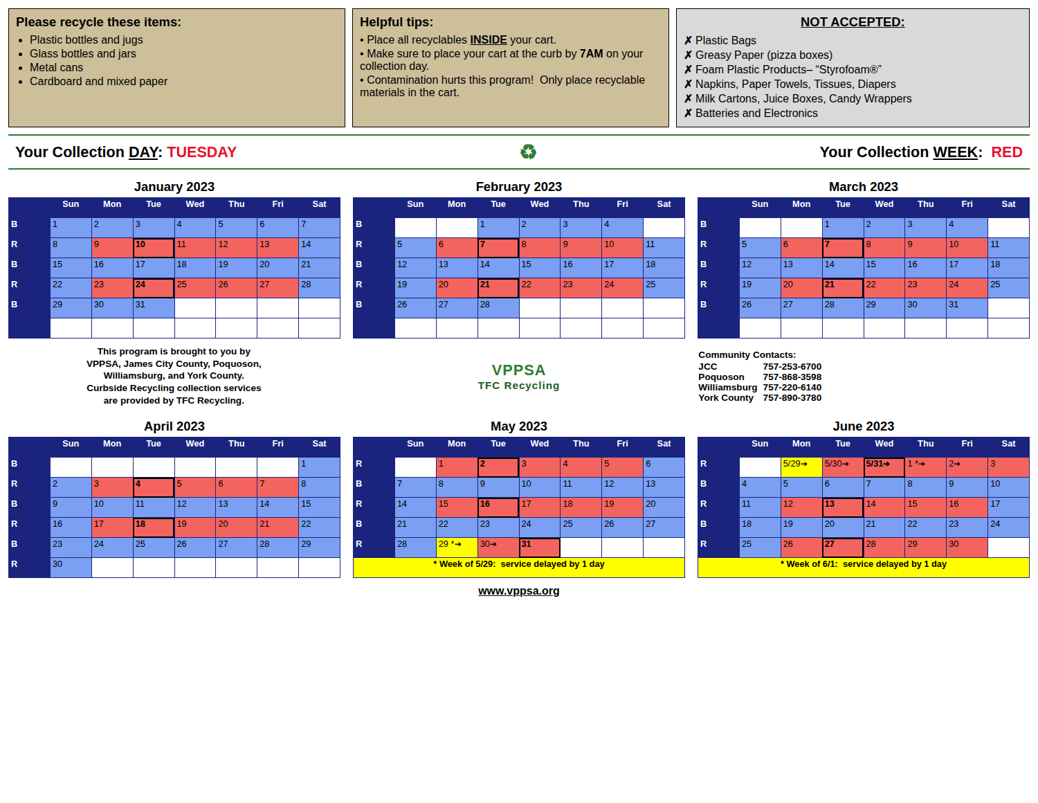Please recycle these items:
Plastic bottles and jugs
Glass bottles and jars
Metal cans
Cardboard and mixed paper
Helpful tips:
Place all recyclables INSIDE your cart.
Make sure to place your cart at the curb by 7AM on your collection day.
Contamination hurts this program! Only place recyclable materials in the cart.
NOT ACCEPTED:
Plastic Bags
Greasy Paper (pizza boxes)
Foam Plastic Products– “Styrofoam®”
Napkins, Paper Towels, Tissues, Diapers
Milk Cartons, Juice Boxes, Candy Wrappers
Batteries and Electronics
Your Collection DAY: TUESDAY ♻ Your Collection WEEK: RED
January 2023
| | Sun | Mon | Tue | Wed | Thu | Fri | Sat |
| --- | --- | --- | --- | --- | --- | --- | --- |
| B | 1 | 2 | 3 | 4 | 5 | 6 | 7 |
| R | 8 | 9 | 10 | 11 | 12 | 13 | 14 |
| B | 15 | 16 | 17 | 18 | 19 | 20 | 21 |
| R | 22 | 23 | 24 | 25 | 26 | 27 | 28 |
| B | 29 | 30 | 31 | | | | |
February 2023
| | Sun | Mon | Tue | Wed | Thu | Fri | Sat |
| --- | --- | --- | --- | --- | --- | --- | --- |
| B | | | 1 | 2 | 3 | 4 | |
| R | 5 | 6 | 7 | 8 | 9 | 10 | 11 |
| B | 12 | 13 | 14 | 15 | 16 | 17 | 18 |
| R | 19 | 20 | 21 | 22 | 23 | 24 | 25 |
| B | 26 | 27 | 28 | | | | |
March 2023
| | Sun | Mon | Tue | Wed | Thu | Fri | Sat |
| --- | --- | --- | --- | --- | --- | --- | --- |
| B | | | 1 | 2 | 3 | 4 | |
| R | 5 | 6 | 7 | 8 | 9 | 10 | 11 |
| B | 12 | 13 | 14 | 15 | 16 | 17 | 18 |
| R | 19 | 20 | 21 | 22 | 23 | 24 | 25 |
| B | 26 | 27 | 28 | 29 | 30 | 31 | |
This program is brought to you by
VPPSA, James City County, Poquoson,
Williamsburg, and York County.
Curbside Recycling collection services
are provided by TFC Recycling.
VPPSA TFC Recycling
Community Contacts:
| JCC | 757-253-6700 |
| Poquoson | 757-868-3598 |
| Williamsburg | 757-220-6140 |
| York County | 757-890-3780 |
April 2023
| | Sun | Mon | Tue | Wed | Thu | Fri | Sat |
| --- | --- | --- | --- | --- | --- | --- | --- |
| B | | | | | | | 1 |
| R | 2 | 3 | 4 | 5 | 6 | 7 | 8 |
| B | 9 | 10 | 11 | 12 | 13 | 14 | 15 |
| R | 16 | 17 | 18 | 19 | 20 | 21 | 22 |
| B | 23 | 24 | 25 | 26 | 27 | 28 | 29 |
| R | 30 | | | | | | |
May 2023
| | Sun | Mon | Tue | Wed | Thu | Fri | Sat |
| --- | --- | --- | --- | --- | --- | --- | --- |
| R | | 1 | 2 | 3 | 4 | 5 | 6 |
| B | 7 | 8 | 9 | 10 | 11 | 12 | 13 |
| R | 14 | 15 | 16 | 17 | 18 | 19 | 20 |
| B | 21 | 22 | 23 | 24 | 25 | 26 | 27 |
| R | 28 | 29 * ➔ | 30 ➔ | 31 | | | |
| * Week of 5/29: service delayed by 1 day |
June 2023
| | Sun | Mon | Tue | Wed | Thu | Fri | Sat |
| --- | --- | --- | --- | --- | --- | --- | --- |
| R | | 5/29 ➔ | 5/30 ➔ | 5/31 ➔ | 1 * ➔ | 2 ➔ | 3 |
| B | 4 | 5 | 6 | 7 | 8 | 9 | 10 |
| R | 11 | 12 | 13 | 14 | 15 | 16 | 17 |
| B | 18 | 19 | 20 | 21 | 22 | 23 | 24 |
| R | 25 | 26 | 27 | 28 | 29 | 30 | |
| * Week of 6/1: service delayed by 1 day |
www.vppsa.org